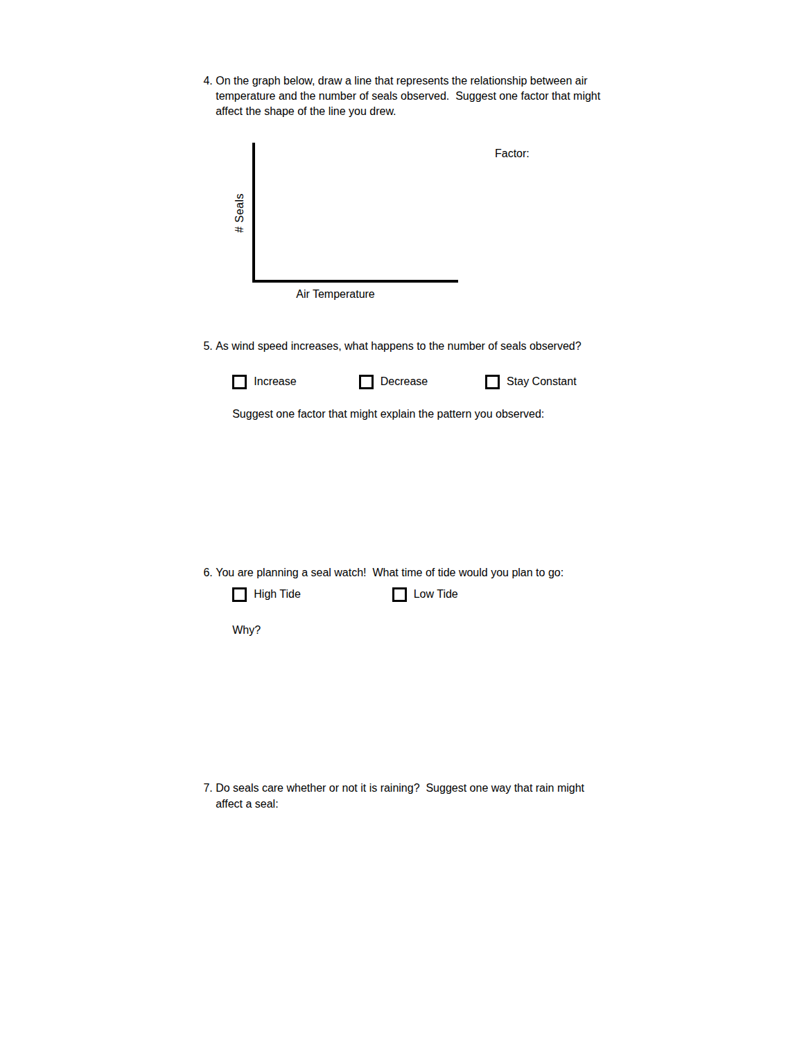On the graph below, draw a line that represents the relationship between air temperature and the number of seals observed. Suggest one factor that might affect the shape of the line you drew.
# Seals
Air Temperature
Factor:
As wind speed increases, what happens to the number of seals observed?
Increase Decrease Stay Constant
Suggest one factor that might explain the pattern you observed:
You are planning a seal watch! What time of tide would you plan to go:
High Tide Low Tide
Why?
Do seals care whether or not it is raining? Suggest one way that rain might affect a seal: